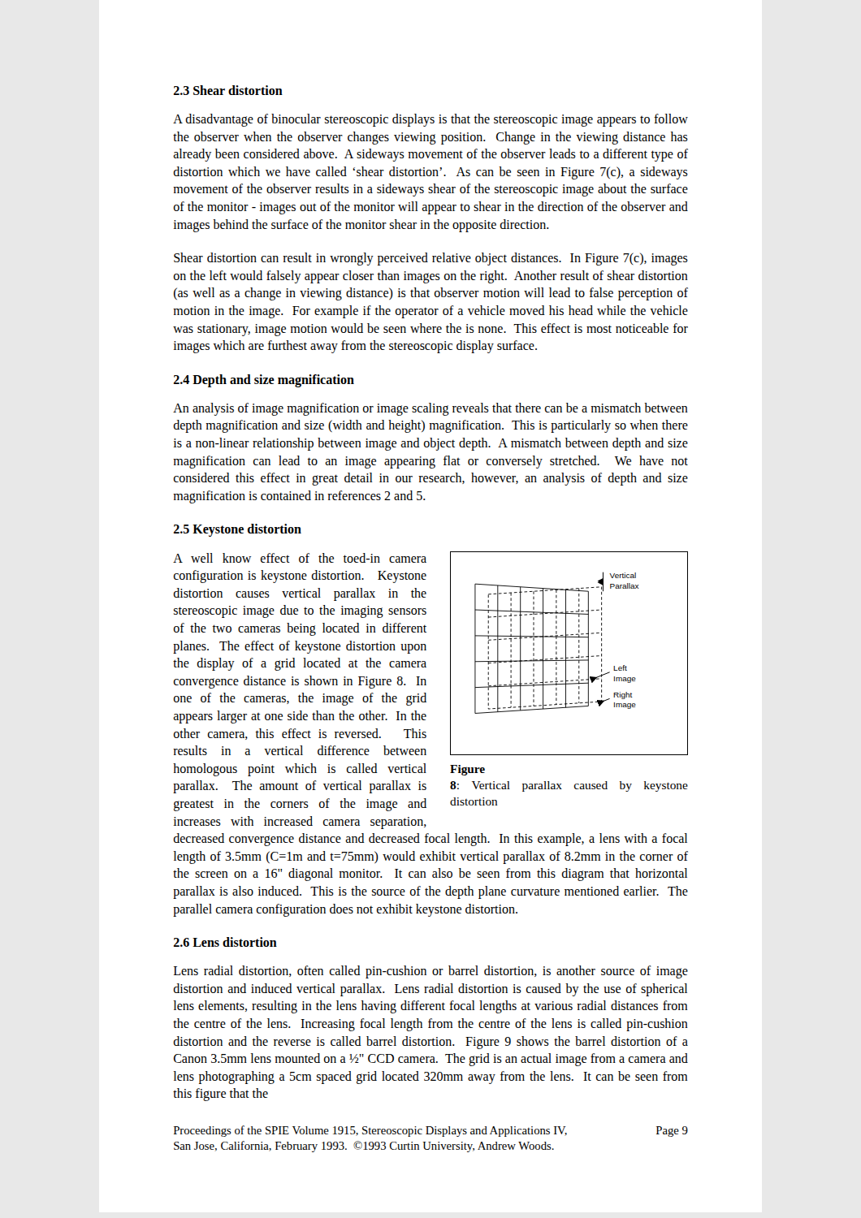2.3 Shear distortion
A disadvantage of binocular stereoscopic displays is that the stereoscopic image appears to follow the observer when the observer changes viewing position. Change in the viewing distance has already been considered above. A sideways movement of the observer leads to a different type of distortion which we have called ‘shear distortion’. As can be seen in Figure 7(c), a sideways movement of the observer results in a sideways shear of the stereoscopic image about the surface of the monitor - images out of the monitor will appear to shear in the direction of the observer and images behind the surface of the monitor shear in the opposite direction.
Shear distortion can result in wrongly perceived relative object distances. In Figure 7(c), images on the left would falsely appear closer than images on the right. Another result of shear distortion (as well as a change in viewing distance) is that observer motion will lead to false perception of motion in the image. For example if the operator of a vehicle moved his head while the vehicle was stationary, image motion would be seen where the is none. This effect is most noticeable for images which are furthest away from the stereoscopic display surface.
2.4 Depth and size magnification
An analysis of image magnification or image scaling reveals that there can be a mismatch between depth magnification and size (width and height) magnification. This is particularly so when there is a non-linear relationship between image and object depth. A mismatch between depth and size magnification can lead to an image appearing flat or conversely stretched. We have not considered this effect in great detail in our research, however, an analysis of depth and size magnification is contained in references 2 and 5.
2.5 Keystone distortion
Vertical Parallax Left Image Right Image
Figure 8: Vertical parallax caused by keystone distortion
A well know effect of the toed-in camera configuration is keystone distortion. Keystone distortion causes vertical parallax in the stereoscopic image due to the imaging sensors of the two cameras being located in different planes. The effect of keystone distortion upon the display of a grid located at the camera convergence distance is shown in Figure 8. In one of the cameras, the image of the grid appears larger at one side than the other. In the other camera, this effect is reversed. This results in a vertical difference between homologous point which is called vertical parallax. The amount of vertical parallax is greatest in the corners of the image and increases with increased camera separation, decreased convergence distance and decreased focal length. In this example, a lens with a focal length of 3.5mm (C=1m and t=75mm) would exhibit vertical parallax of 8.2mm in the corner of the screen on a 16" diagonal monitor. It can also be seen from this diagram that horizontal parallax is also induced. This is the source of the depth plane curvature mentioned earlier. The parallel camera configuration does not exhibit keystone distortion.
2.6 Lens distortion
Lens radial distortion, often called pin-cushion or barrel distortion, is another source of image distortion and induced vertical parallax. Lens radial distortion is caused by the use of spherical lens elements, resulting in the lens having different focal lengths at various radial distances from the centre of the lens. Increasing focal length from the centre of the lens is called pin-cushion distortion and the reverse is called barrel distortion. Figure 9 shows the barrel distortion of a Canon 3.5mm lens mounted on a ½" CCD camera. The grid is an actual image from a camera and lens photographing a 5cm spaced grid located 320mm away from the lens. It can be seen from this figure that the
Proceedings of the SPIE Volume 1915, Stereoscopic Displays and Applications IV,
San Jose, California, February 1993. ©1993 Curtin University, Andrew Woods.
Page 9